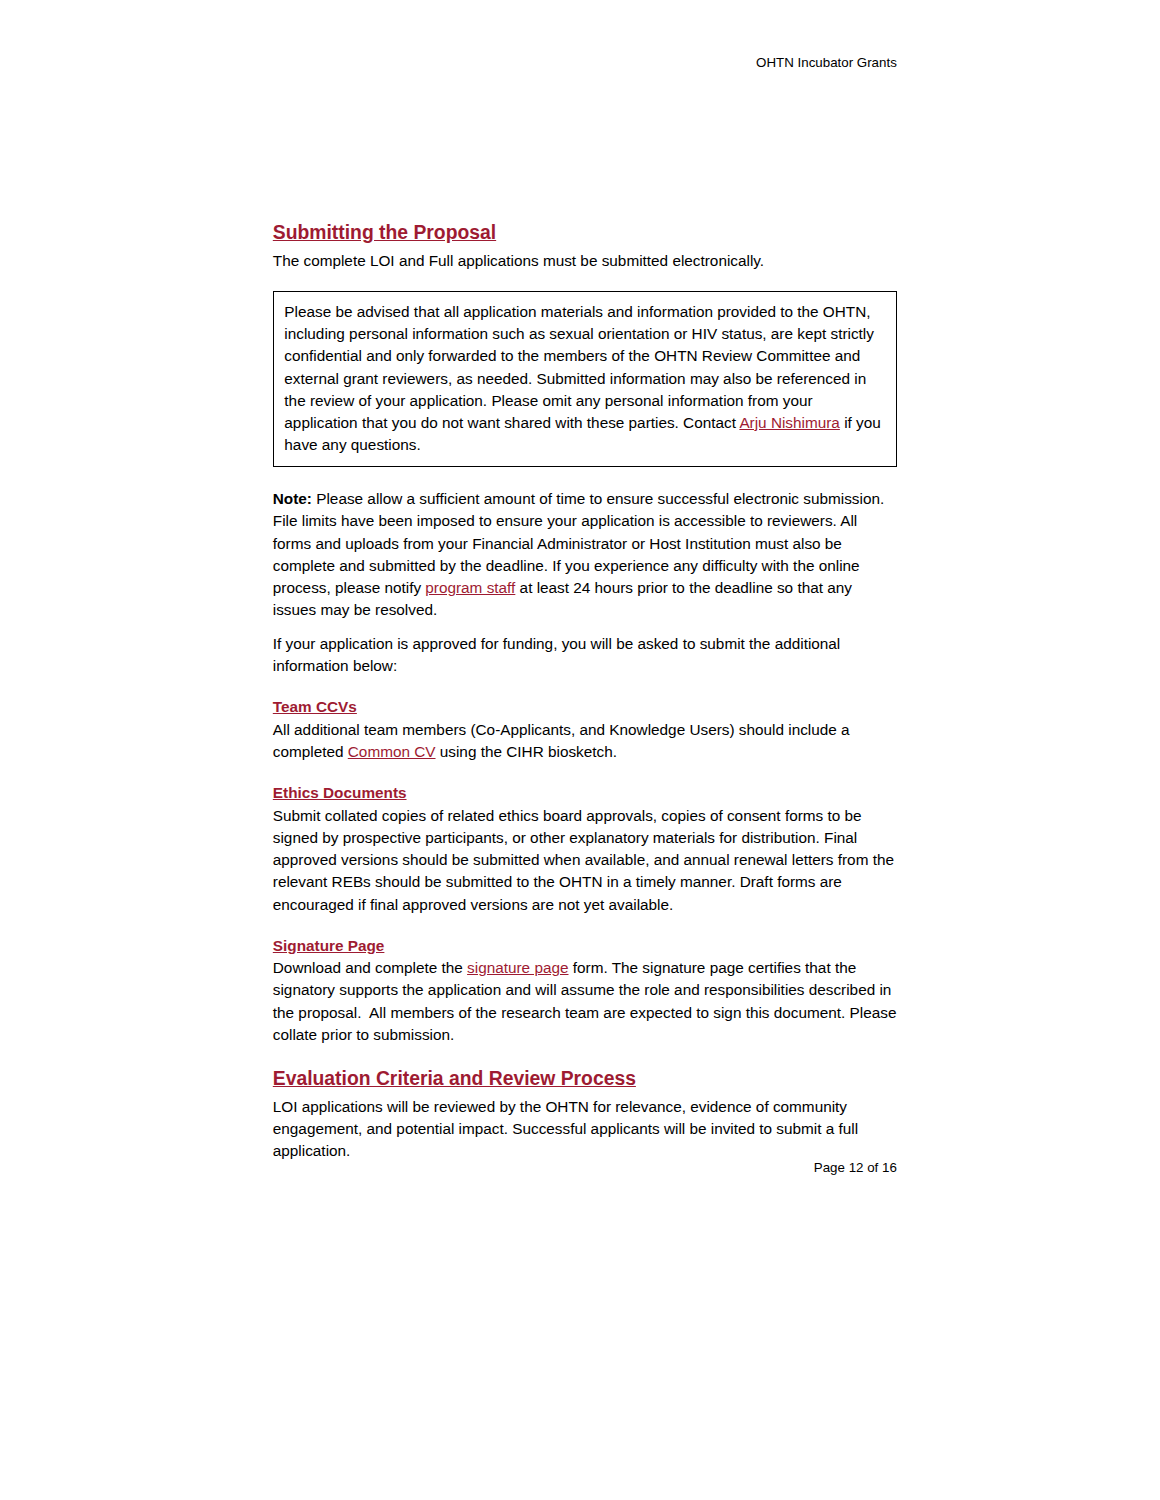OHTN Incubator Grants
Submitting the Proposal
The complete LOI and Full applications must be submitted electronically.
Please be advised that all application materials and information provided to the OHTN, including personal information such as sexual orientation or HIV status, are kept strictly confidential and only forwarded to the members of the OHTN Review Committee and external grant reviewers, as needed. Submitted information may also be referenced in the review of your application. Please omit any personal information from your application that you do not want shared with these parties. Contact Arju Nishimura if you have any questions.
Note: Please allow a sufficient amount of time to ensure successful electronic submission. File limits have been imposed to ensure your application is accessible to reviewers. All forms and uploads from your Financial Administrator or Host Institution must also be complete and submitted by the deadline. If you experience any difficulty with the online process, please notify program staff at least 24 hours prior to the deadline so that any issues may be resolved.
If your application is approved for funding, you will be asked to submit the additional information below:
Team CCVs
All additional team members (Co-Applicants, and Knowledge Users) should include a completed Common CV using the CIHR biosketch.
Ethics Documents
Submit collated copies of related ethics board approvals, copies of consent forms to be signed by prospective participants, or other explanatory materials for distribution. Final approved versions should be submitted when available, and annual renewal letters from the relevant REBs should be submitted to the OHTN in a timely manner. Draft forms are encouraged if final approved versions are not yet available.
Signature Page
Download and complete the signature page form. The signature page certifies that the signatory supports the application and will assume the role and responsibilities described in the proposal. All members of the research team are expected to sign this document. Please collate prior to submission.
Evaluation Criteria and Review Process
LOI applications will be reviewed by the OHTN for relevance, evidence of community engagement, and potential impact. Successful applicants will be invited to submit a full application.
Page 12 of 16